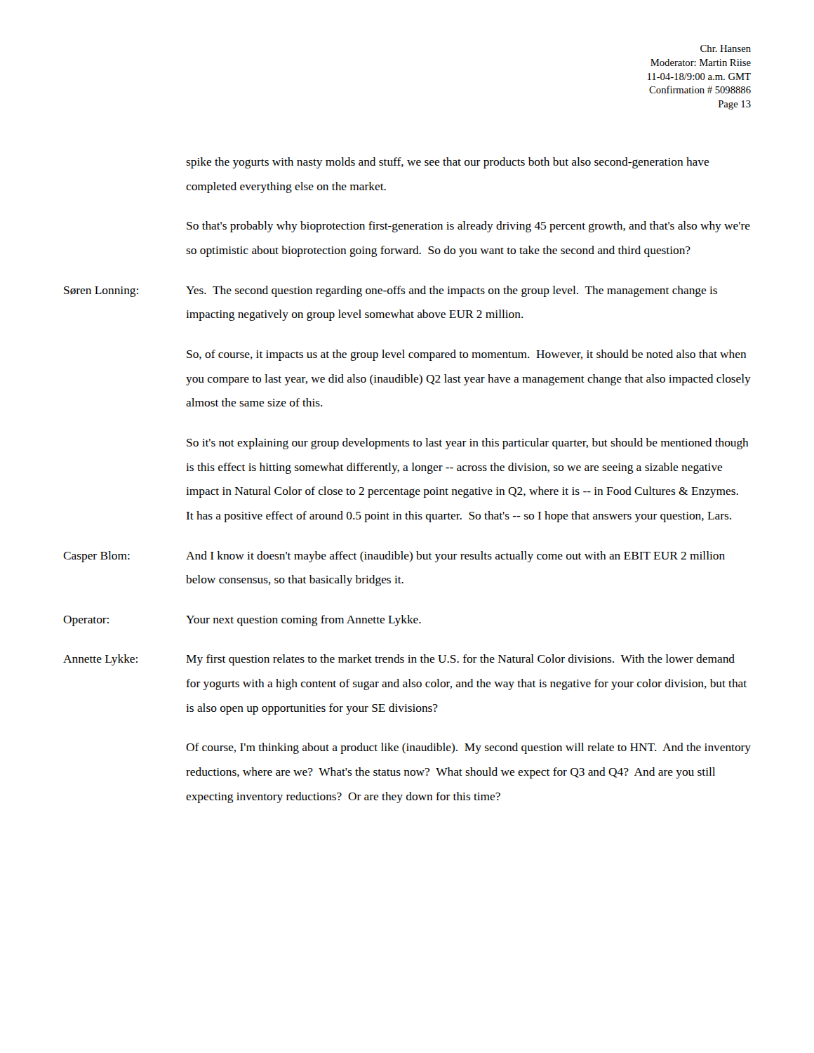Chr. Hansen
Moderator: Martin Riise
11-04-18/9:00 a.m. GMT
Confirmation # 5098886
Page 13
spike the yogurts with nasty molds and stuff, we see that our products both but also second-generation have completed everything else on the market.
So that's probably why bioprotection first-generation is already driving 45 percent growth, and that's also why we're so optimistic about bioprotection going forward. So do you want to take the second and third question?
Søren Lonning:
Yes. The second question regarding one-offs and the impacts on the group level. The management change is impacting negatively on group level somewhat above EUR 2 million.
So, of course, it impacts us at the group level compared to momentum. However, it should be noted also that when you compare to last year, we did also (inaudible) Q2 last year have a management change that also impacted closely almost the same size of this.
So it's not explaining our group developments to last year in this particular quarter, but should be mentioned though is this effect is hitting somewhat differently, a longer -- across the division, so we are seeing a sizable negative impact in Natural Color of close to 2 percentage point negative in Q2, where it is -- in Food Cultures & Enzymes. It has a positive effect of around 0.5 point in this quarter. So that's -- so I hope that answers your question, Lars.
Casper Blom:
And I know it doesn't maybe affect (inaudible) but your results actually come out with an EBIT EUR 2 million below consensus, so that basically bridges it.
Operator:
Your next question coming from Annette Lykke.
Annette Lykke:
My first question relates to the market trends in the U.S. for the Natural Color divisions. With the lower demand for yogurts with a high content of sugar and also color, and the way that is negative for your color division, but that is also open up opportunities for your SE divisions?
Of course, I'm thinking about a product like (inaudible). My second question will relate to HNT. And the inventory reductions, where are we? What's the status now? What should we expect for Q3 and Q4? And are you still expecting inventory reductions? Or are they down for this time?